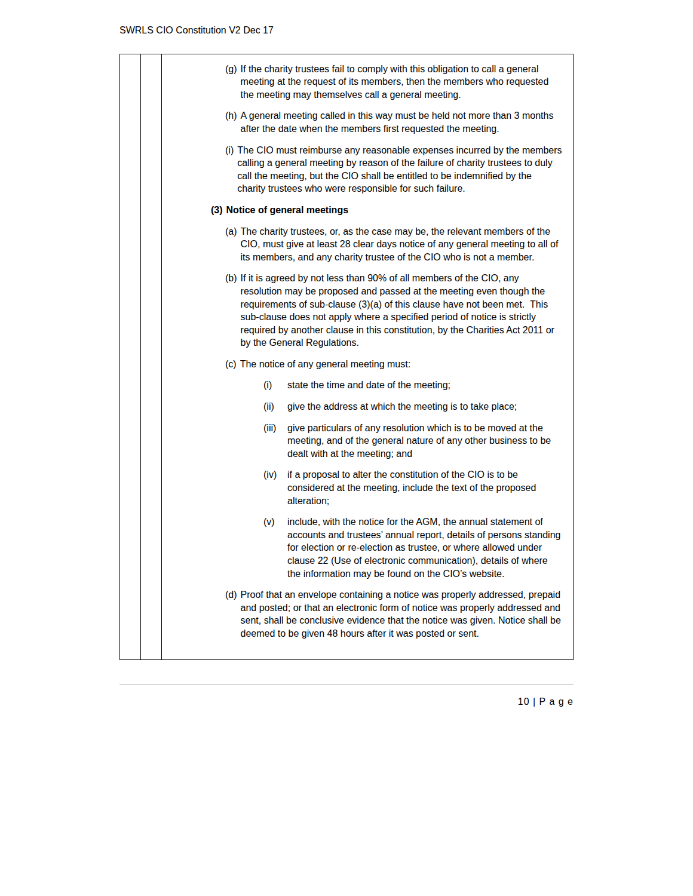SWRLS CIO Constitution V2 Dec 17
(g) If the charity trustees fail to comply with this obligation to call a general meeting at the request of its members, then the members who requested the meeting may themselves call a general meeting.
(h) A general meeting called in this way must be held not more than 3 months after the date when the members first requested the meeting.
(i) The CIO must reimburse any reasonable expenses incurred by the members calling a general meeting by reason of the failure of charity trustees to duly call the meeting, but the CIO shall be entitled to be indemnified by the charity trustees who were responsible for such failure.
(3) Notice of general meetings
(a) The charity trustees, or, as the case may be, the relevant members of the CIO, must give at least 28 clear days notice of any general meeting to all of its members, and any charity trustee of the CIO who is not a member.
(b) If it is agreed by not less than 90% of all members of the CIO, any resolution may be proposed and passed at the meeting even though the requirements of sub-clause (3)(a) of this clause have not been met. This sub-clause does not apply where a specified period of notice is strictly required by another clause in this constitution, by the Charities Act 2011 or by the General Regulations.
(c) The notice of any general meeting must:
(i) state the time and date of the meeting;
(ii) give the address at which the meeting is to take place;
(iii) give particulars of any resolution which is to be moved at the meeting, and of the general nature of any other business to be dealt with at the meeting; and
(iv) if a proposal to alter the constitution of the CIO is to be considered at the meeting, include the text of the proposed alteration;
(v) include, with the notice for the AGM, the annual statement of accounts and trustees’ annual report, details of persons standing for election or re-election as trustee, or where allowed under clause 22 (Use of electronic communication), details of where the information may be found on the CIO’s website.
(d) Proof that an envelope containing a notice was properly addressed, prepaid and posted; or that an electronic form of notice was properly addressed and sent, shall be conclusive evidence that the notice was given. Notice shall be deemed to be given 48 hours after it was posted or sent.
10 | P a g e